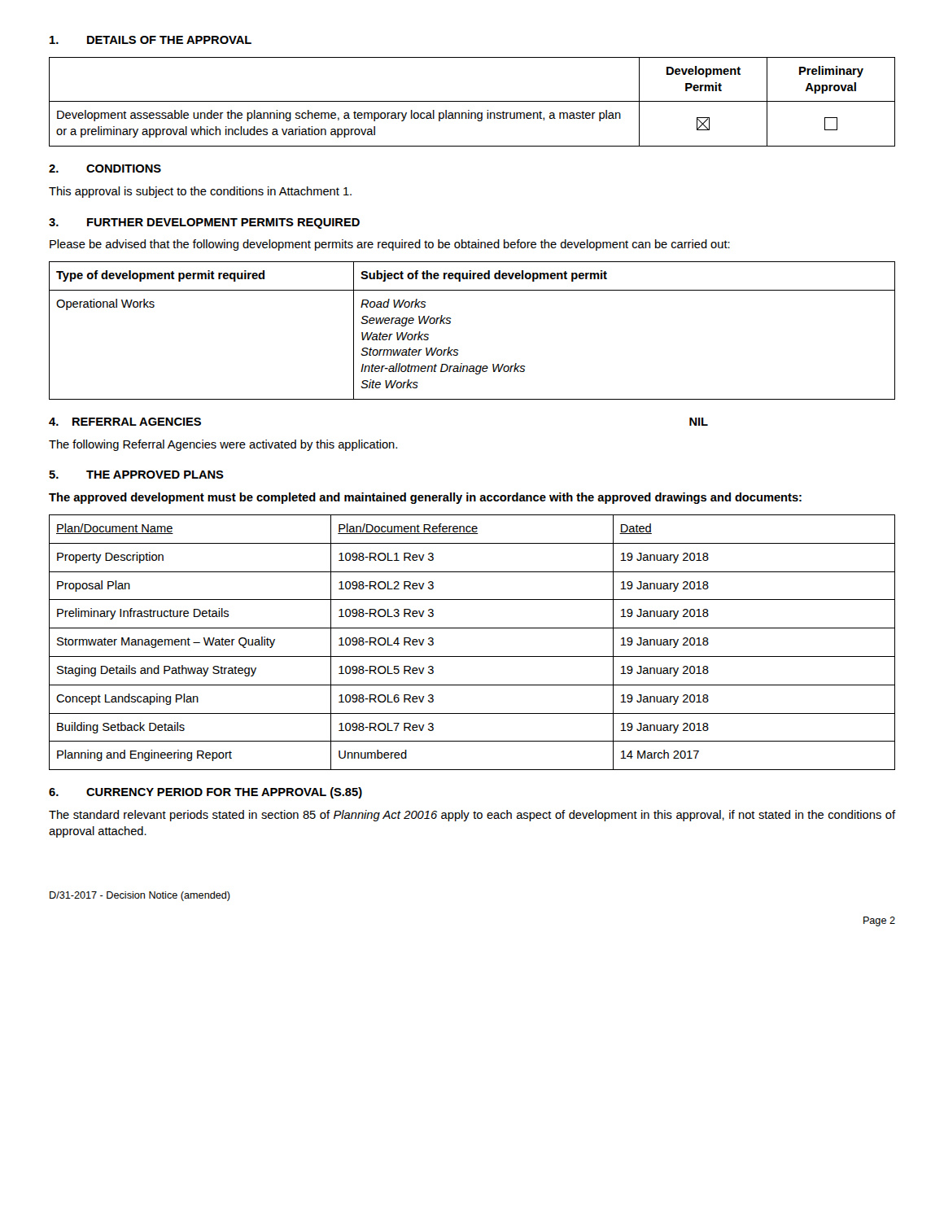1. DETAILS OF THE APPROVAL
| | Development Permit | Preliminary Approval |
| --- | --- | --- |
| Development assessable under the planning scheme, a temporary local planning instrument, a master plan or a preliminary approval which includes a variation approval | | |
2. CONDITIONS
This approval is subject to the conditions in Attachment 1.
3. FURTHER DEVELOPMENT PERMITS REQUIRED
Please be advised that the following development permits are required to be obtained before the development can be carried out:
| Type of development permit required | Subject of the required development permit |
| --- | --- |
| Operational Works | Road Works Sewerage Works Water Works Stormwater Works Inter-allotment Drainage Works Site Works |
4. REFERRAL AGENCIES NIL
The following Referral Agencies were activated by this application.
5. THE APPROVED PLANS
The approved development must be completed and maintained generally in accordance with the approved drawings and documents:
| Plan/Document Name | Plan/Document Reference | Dated |
| --- | --- | --- |
| Property Description | 1098-ROL1 Rev 3 | 19 January 2018 |
| Proposal Plan | 1098-ROL2 Rev 3 | 19 January 2018 |
| Preliminary Infrastructure Details | 1098-ROL3 Rev 3 | 19 January 2018 |
| Stormwater Management – Water Quality | 1098-ROL4 Rev 3 | 19 January 2018 |
| Staging Details and Pathway Strategy | 1098-ROL5 Rev 3 | 19 January 2018 |
| Concept Landscaping Plan | 1098-ROL6 Rev 3 | 19 January 2018 |
| Building Setback Details | 1098-ROL7 Rev 3 | 19 January 2018 |
| Planning and Engineering Report | Unnumbered | 14 March 2017 |
6. CURRENCY PERIOD FOR THE APPROVAL (S.85)
The standard relevant periods stated in section 85 of Planning Act 20016 apply to each aspect of development in this approval, if not stated in the conditions of approval attached.
D/31-2017 - Decision Notice (amended)
Page 2